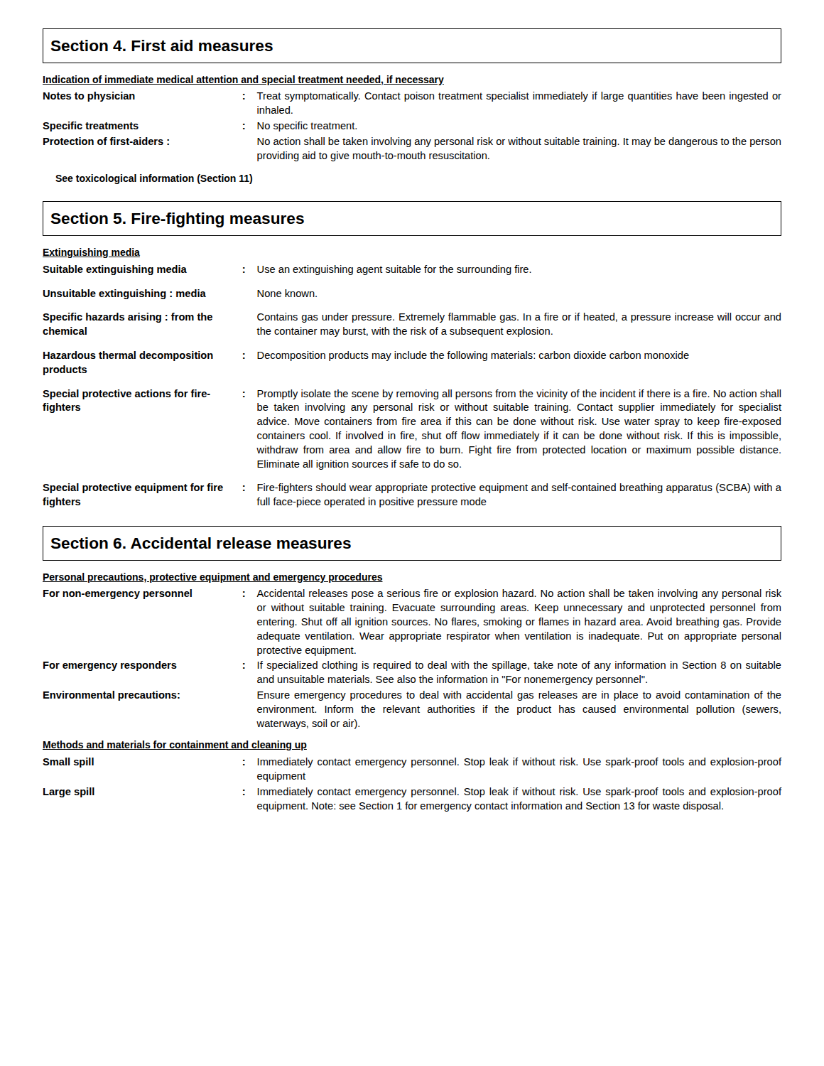Section 4. First aid measures
Indication of immediate medical attention and special treatment needed, if necessary
| Notes to physician | : | Treat symptomatically. Contact poison treatment specialist immediately if large quantities have been ingested or inhaled. |
| Specific treatments | : | No specific treatment. |
| Protection of first-aiders : | | No action shall be taken involving any personal risk or without suitable training. It may be dangerous to the person providing aid to give mouth-to-mouth resuscitation. |
See toxicological information (Section 11)
Section 5. Fire-fighting measures
Extinguishing media
| Suitable extinguishing media | : | Use an extinguishing agent suitable for the surrounding fire. |
| Unsuitable extinguishing : media | | None known. |
| Specific hazards arising : from the chemical | | Contains gas under pressure. Extremely flammable gas. In a fire or if heated, a pressure increase will occur and the container may burst, with the risk of a subsequent explosion. |
| Hazardous thermal decomposition products | : | Decomposition products may include the following materials: carbon dioxide carbon monoxide |
| Special protective actions for fire-fighters | : | Promptly isolate the scene by removing all persons from the vicinity of the incident if there is a fire. No action shall be taken involving any personal risk or without suitable training. Contact supplier immediately for specialist advice. Move containers from fire area if this can be done without risk. Use water spray to keep fire-exposed containers cool. If involved in fire, shut off flow immediately if it can be done without risk. If this is impossible, withdraw from area and allow fire to burn. Fight fire from protected location or maximum possible distance. Eliminate all ignition sources if safe to do so. |
| Special protective equipment for fire fighters | : | Fire-fighters should wear appropriate protective equipment and self-contained breathing apparatus (SCBA) with a full face-piece operated in positive pressure mode |
Section 6. Accidental release measures
Personal precautions, protective equipment and emergency procedures
| For non-emergency personnel | : | Accidental releases pose a serious fire or explosion hazard. No action shall be taken involving any personal risk or without suitable training. Evacuate surrounding areas. Keep unnecessary and unprotected personnel from entering. Shut off all ignition sources. No flares, smoking or flames in hazard area. Avoid breathing gas. Provide adequate ventilation. Wear appropriate respirator when ventilation is inadequate. Put on appropriate personal protective equipment. |
| For emergency responders | : | If specialized clothing is required to deal with the spillage, take note of any information in Section 8 on suitable and unsuitable materials. See also the information in "For nonemergency personnel". |
| Environmental precautions: | | Ensure emergency procedures to deal with accidental gas releases are in place to avoid contamination of the environment. Inform the relevant authorities if the product has caused environmental pollution (sewers, waterways, soil or air). |
Methods and materials for containment and cleaning up
| Small spill | : | Immediately contact emergency personnel. Stop leak if without risk. Use spark-proof tools and explosion-proof equipment |
| Large spill | : | Immediately contact emergency personnel. Stop leak if without risk. Use spark-proof tools and explosion-proof equipment. Note: see Section 1 for emergency contact information and Section 13 for waste disposal. |